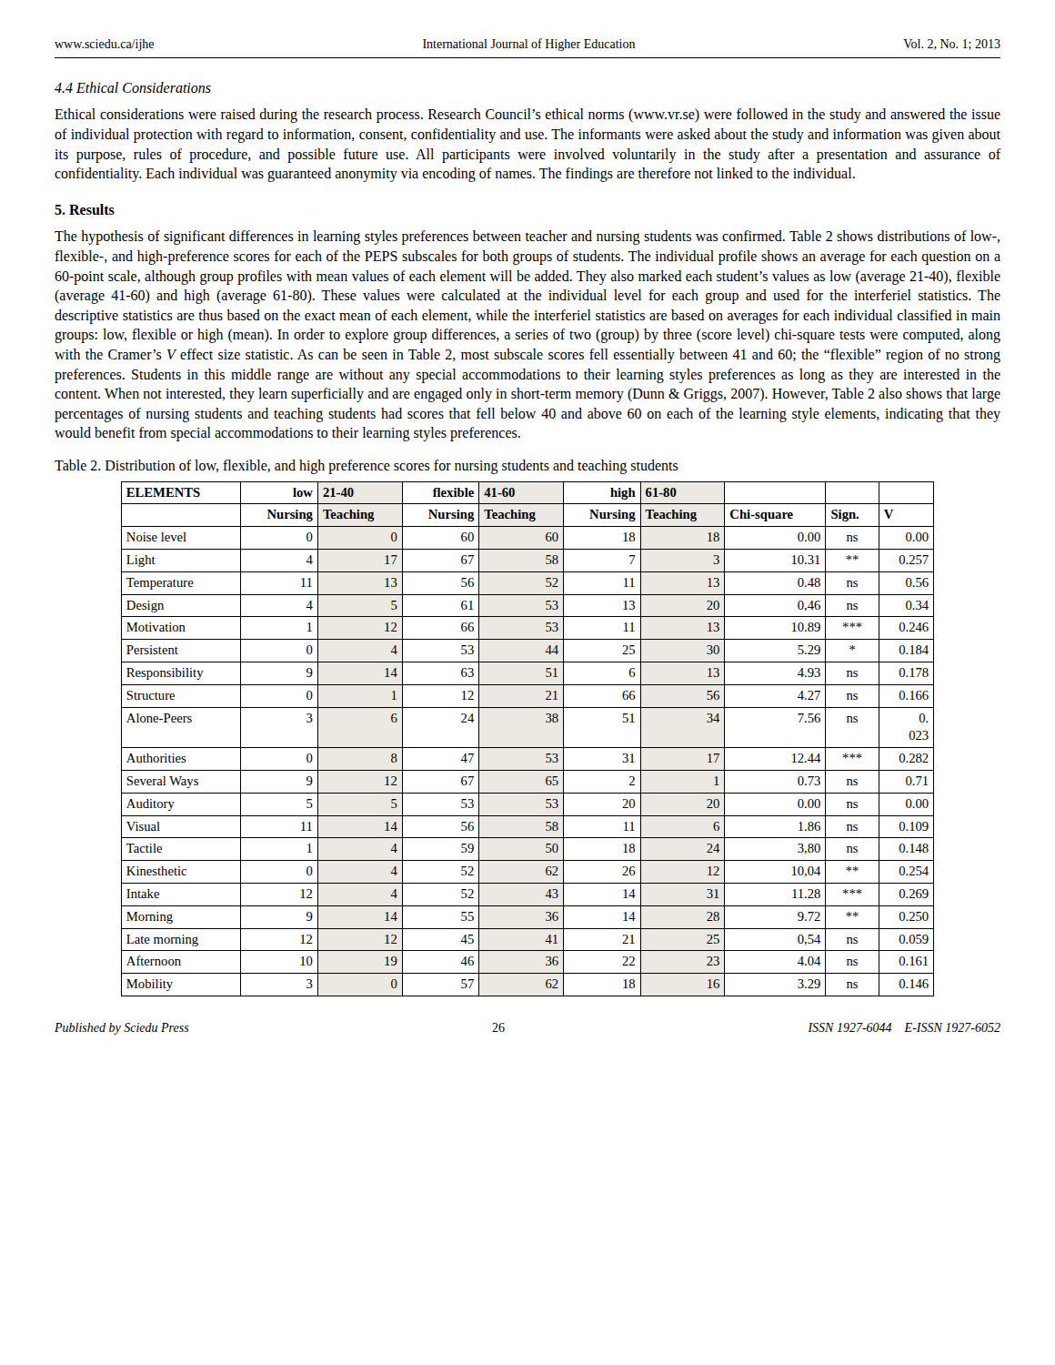www.sciedu.ca/ijhe International Journal of Higher Education Vol. 2, No. 1; 2013
4.4 Ethical Considerations
Ethical considerations were raised during the research process. Research Council’s ethical norms (www.vr.se) were followed in the study and answered the issue of individual protection with regard to information, consent, confidentiality and use. The informants were asked about the study and information was given about its purpose, rules of procedure, and possible future use. All participants were involved voluntarily in the study after a presentation and assurance of confidentiality. Each individual was guaranteed anonymity via encoding of names. The findings are therefore not linked to the individual.
5. Results
The hypothesis of significant differences in learning styles preferences between teacher and nursing students was confirmed. Table 2 shows distributions of low-, flexible-, and high-preference scores for each of the PEPS subscales for both groups of students. The individual profile shows an average for each question on a 60-point scale, although group profiles with mean values of each element will be added. They also marked each student’s values as low (average 21-40), flexible (average 41-60) and high (average 61-80). These values were calculated at the individual level for each group and used for the interferiel statistics. The descriptive statistics are thus based on the exact mean of each element, while the interferiel statistics are based on averages for each individual classified in main groups: low, flexible or high (mean). In order to explore group differences, a series of two (group) by three (score level) chi-square tests were computed, along with the Cramer’s V effect size statistic. As can be seen in Table 2, most subscale scores fell essentially between 41 and 60; the “flexible” region of no strong preferences. Students in this middle range are without any special accommodations to their learning styles preferences as long as they are interested in the content. When not interested, they learn superficially and are engaged only in short-term memory (Dunn & Griggs, 2007). However, Table 2 also shows that large percentages of nursing students and teaching students had scores that fell below 40 and above 60 on each of the learning style elements, indicating that they would benefit from special accommodations to their learning styles preferences.
Table 2. Distribution of low, flexible, and high preference scores for nursing students and teaching students
| ELEMENTS | low | 21-40 | flexible | 41-60 | high | 61-80 | | | |
| --- | --- | --- | --- | --- | --- | --- | --- | --- | --- |
| | Nursing | Teaching | Nursing | Teaching | Nursing | Teaching | Chi-square | Sign. | V |
| Noise level | 0 | 0 | 60 | 60 | 18 | 18 | 0.00 | ns | 0.00 |
| Light | 4 | 17 | 67 | 58 | 7 | 3 | 10.31 | ** | 0.257 |
| Temperature | 11 | 13 | 56 | 52 | 11 | 13 | 0.48 | ns | 0.56 |
| Design | 4 | 5 | 61 | 53 | 13 | 20 | 0,46 | ns | 0.34 |
| Motivation | 1 | 12 | 66 | 53 | 11 | 13 | 10.89 | *** | 0.246 |
| Persistent | 0 | 4 | 53 | 44 | 25 | 30 | 5.29 | * | 0.184 |
| Responsibility | 9 | 14 | 63 | 51 | 6 | 13 | 4.93 | ns | 0.178 |
| Structure | 0 | 1 | 12 | 21 | 66 | 56 | 4.27 | ns | 0.166 |
| Alone-Peers | 3 | 6 | 24 | 38 | 51 | 34 | 7.56 | ns | 0. 023 |
| Authorities | 0 | 8 | 47 | 53 | 31 | 17 | 12.44 | *** | 0.282 |
| Several Ways | 9 | 12 | 67 | 65 | 2 | 1 | 0.73 | ns | 0.71 |
| Auditory | 5 | 5 | 53 | 53 | 20 | 20 | 0.00 | ns | 0.00 |
| Visual | 11 | 14 | 56 | 58 | 11 | 6 | 1.86 | ns | 0.109 |
| Tactile | 1 | 4 | 59 | 50 | 18 | 24 | 3,80 | ns | 0.148 |
| Kinesthetic | 0 | 4 | 52 | 62 | 26 | 12 | 10,04 | ** | 0.254 |
| Intake | 12 | 4 | 52 | 43 | 14 | 31 | 11.28 | *** | 0.269 |
| Morning | 9 | 14 | 55 | 36 | 14 | 28 | 9.72 | ** | 0.250 |
| Late morning | 12 | 12 | 45 | 41 | 21 | 25 | 0,54 | ns | 0.059 |
| Afternoon | 10 | 19 | 46 | 36 | 22 | 23 | 4.04 | ns | 0.161 |
| Mobility | 3 | 0 | 57 | 62 | 18 | 16 | 3.29 | ns | 0.146 |
Published by Sciedu Press 26 ISSN 1927-6044 E-ISSN 1927-6052